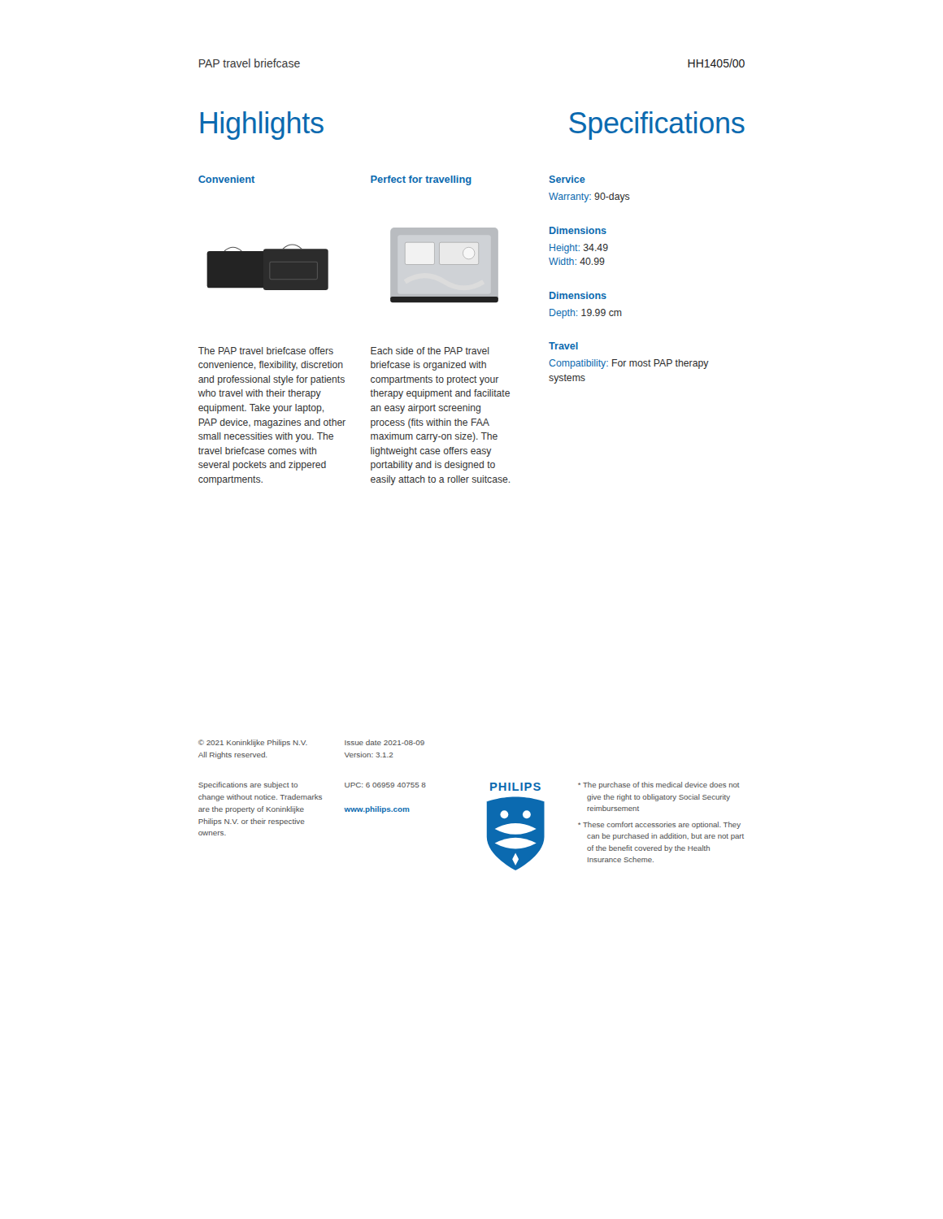PAP travel briefcase
HH1405/00
Highlights
Convenient
The PAP travel briefcase offers convenience, flexibility, discretion and professional style for patients who travel with their therapy equipment. Take your laptop, PAP device, magazines and other small necessities with you. The travel briefcase comes with several pockets and zippered compartments.
Perfect for travelling
Each side of the PAP travel briefcase is organized with compartments to protect your therapy equipment and facilitate an easy airport screening process (fits within the FAA maximum carry-on size). The lightweight case offers easy portability and is designed to easily attach to a roller suitcase.
Specifications
Service
Warranty: 90-days
Dimensions
Height: 34.49
Width: 40.99
Dimensions
Depth: 19.99 cm
Travel
Compatibility: For most PAP therapy systems
© 2021 Koninklijke Philips N.V.
All Rights reserved.
Issue date 2021-08-09
Version: 3.1.2
Specifications are subject to change without notice. Trademarks are the property of Koninklijke Philips N.V. or their respective owners.
UPC: 6 06959 40755 8
www.philips.com
PHILIPS
* The purchase of this medical device does not give the right to obligatory Social Security reimbursement
* These comfort accessories are optional. They can be purchased in addition, but are not part of the benefit covered by the Health Insurance Scheme.